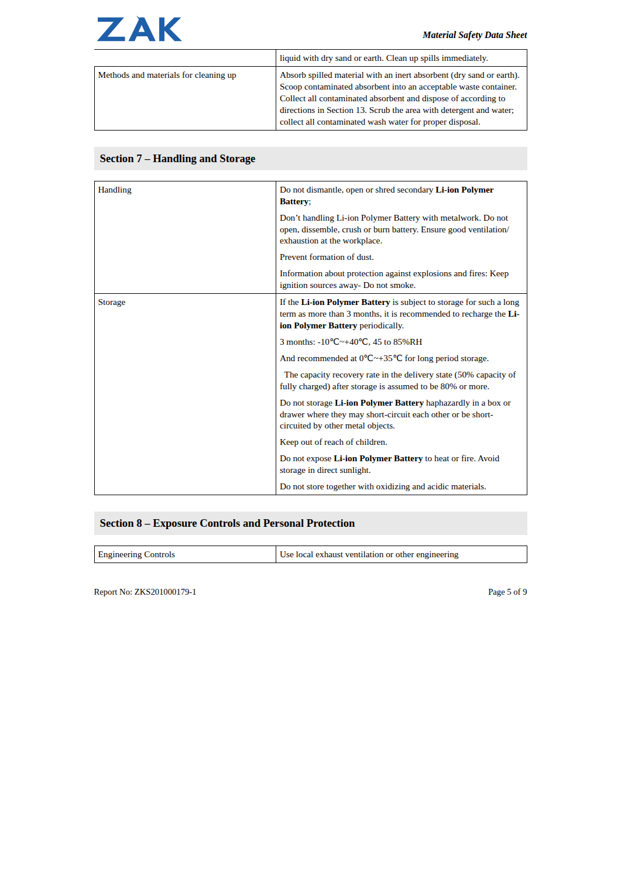Material Safety Data Sheet
| | liquid with dry sand or earth. Clean up spills immediately. |
| Methods and materials for cleaning up | Absorb spilled material with an inert absorbent (dry sand or earth). Scoop contaminated absorbent into an acceptable waste container. Collect all contaminated absorbent and dispose of according to directions in Section 13. Scrub the area with detergent and water; collect all contaminated wash water for proper disposal. |
Section 7 – Handling and Storage
| Handling | Do not dismantle, open or shred secondary Li-ion Polymer Battery ; Don’t handling Li-ion Polymer Battery with metalwork. Do not open, dissemble, crush or burn battery. Ensure good ventilation/ exhaustion at the workplace. Prevent formation of dust. Information about protection against explosions and fires: Keep ignition sources away- Do not smoke. |
| Storage | If the Li-ion Polymer Battery is subject to storage for such a long term as more than 3 months, it is recommended to recharge the Li-ion Polymer Battery periodically. 3 months: -10℃~+40℃, 45 to 85%RH And recommended at 0℃~+35℃ for long period storage. The capacity recovery rate in the delivery state (50% capacity of fully charged) after storage is assumed to be 80% or more. Do not storage Li-ion Polymer Battery haphazardly in a box or drawer where they may short-circuit each other or be short-circuited by other metal objects. Keep out of reach of children. Do not expose Li-ion Polymer Battery to heat or fire. Avoid storage in direct sunlight. Do not store together with oxidizing and acidic materials. |
Section 8 – Exposure Controls and Personal Protection
| Engineering Controls | Use local exhaust ventilation or other engineering |
Report No: ZKS201000179-1
Page 5 of 9